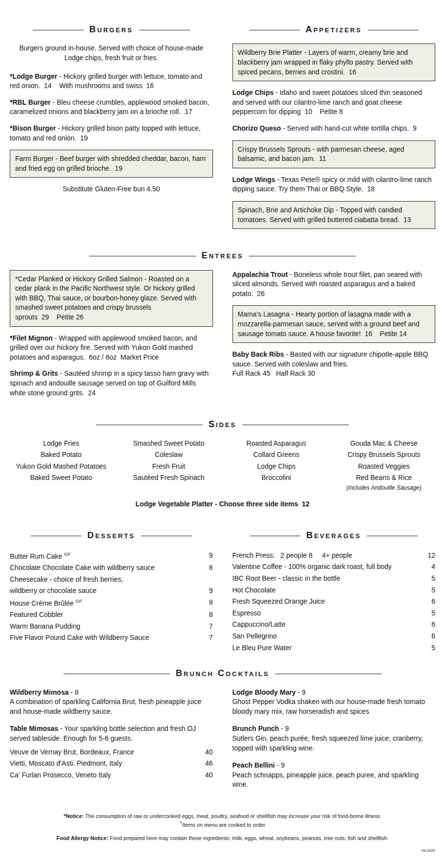Burgers
Burgers ground in-house. Served with choice of house-made Lodge chips, fresh fruit or fries.
*Lodge Burger - Hickory grilled burger with lettuce, tomato and red onion. 14 With mushrooms and swiss 16
*RBL Burger - Bleu cheese crumbles, applewood smoked bacon, caramelized onions and blackberry jam on a brioche roll. 17
*Bison Burger - Hickory grilled bison patty topped with lettuce, tomato and red onion. 19
Farm Burger - Beef burger with shredded cheddar, bacon, ham and fried egg on grilled brioche. 19
Substitute Gluten-Free bun 4.50
Appetizers
Wildberry Brie Platter - Layers of warm, creamy brie and blackberry jam wrapped in flaky phyllo pastry. Served with spiced pecans, berries and crostini. 16
Lodge Chips - Idaho and sweet potatoes sliced thin seasoned and served with our cilantro-lime ranch and goat cheese peppercorn for dipping 10 Petite 8
Chorizo Queso - Served with hand-cut white tortilla chips. 9
Crispy Brussels Sprouts - with parmesan cheese, aged balsamic, and bacon jam. 11
Lodge Wings - Texas Pete® spicy or mild with cilantro-lime ranch dipping sauce. Try them Thai or BBQ Style. 18
Spinach, Brie and Artichoke Dip - Topped with candied tomatoes. Served with grilled buttered ciabatta bread. 13
Entrees
*Cedar Planked or Hickory Grilled Salmon - Roasted on a cedar plank in the Pacific Northwest style. Or hickory grilled with BBQ, Thai sauce, or bourbon-honey glaze. Served with smashed sweet potatoes and crispy brussels sprouts 29 Petite 26
*Filet Mignon - Wrapped with applewood smoked bacon, and grilled over our hickory fire. Served with Yukon Gold mashed potatoes and asparagus. 6oz / 8oz Market Price
Shrimp & Grits - Sautéed shrimp in a spicy tasso ham gravy with spinach and andouille sausage served on top of Guilford Mills white stone ground grits. 24
Appalachia Trout - Boneless whole trout filet, pan seared with sliced almonds. Served with roasted asparagus and a baked potato. 26
Mama's Lasagna - Hearty portion of lasagna made with a mozzarella-parmesan sauce, served with a ground beef and sausage tomato sauce. A house favorite! 16 Petite 14
Baby Back Ribs - Basted with our signature chipotle-apple BBQ sauce. Served with coleslaw and fries.
Full Rack 45 Half Rack 30
Sides
Lodge Fries
Smashed Sweet Potato
Roasted Asparagus
Gouda Mac & Cheese
Baked Potato
Coleslaw
Collard Greens
Crispy Brussels Sprouts
Yukon Gold Mashed Potatoes
Fresh Fruit
Lodge Chips
Roasted Veggies
Baked Sweet Potato
Sautéed Fresh Spinach
Broccolini
Red Beans & Rice
(includes Andouille Sausage)
Lodge Vegetable Platter - Choose three side items 12
Desserts
| Butter Rum Cake GF | 9 |
| Chocolate Chocolate Cake with wildberry sauce | 8 |
| Cheesecake - choice of fresh berries, | |
| wildberry or chocolate sauce | 9 |
| House Crème Brûlée GF | 8 |
| Featured Cobbler | 8 |
| Warm Banana Pudding | 7 |
| Five Flavor Pound Cake with Wildberry Sauce | 7 |
Beverages
| French Press: 2 people 8 4+ people | 12 |
| Valentine Coffee - 100% organic dark roast, full body | 4 |
| IBC Root Beer - classic in the bottle | 5 |
| Hot Chocolate | 5 |
| Fresh Squeezed Orange Juice | 6 |
| Espresso | 5 |
| Cappuccino/Latte | 6 |
| San Pellegrino | 6 |
| Le Bleu Pure Water | 5 |
Brunch Cocktails
Wildberry Mimosa - 8
A combination of sparkling California Brut, fresh pineapple juice and house-made wildberry sauce.
Table Mimosas - Your sparkling bottle selection and fresh OJ served tableside. Enough for 5-6 guests.
| Veuve de Vernay Brut, Bordeaux, France | 40 |
| Vietti, Moscato d'Asti, Piedmont, Italy | 46 |
| Ca' Furlan Prosecco, Veneto Italy | 40 |
Lodge Bloody Mary - 9
Ghost Pepper Vodka shaken with our house-made fresh tomato bloody mary mix, raw horseradish and spices
Brunch Punch - 9
Sutlers Gin, peach purée, fresh squeezed lime juice, cranberry, topped with sparkling wine.
Peach Bellini - 9
Peach schnapps, pineapple juice, peach puree, and sparkling wine.
*Notice: The consumption of raw or undercooked eggs, meat, poultry, seafood or shellfish may increase your risk of food-borne illness.
†Items on menu are cooked to order
Food Allergy Notice: Food prepared here may contain these ingredients: milk, eggs, wheat, soybeans, peanuts, tree nuts, fish and shellfish.
04-2022